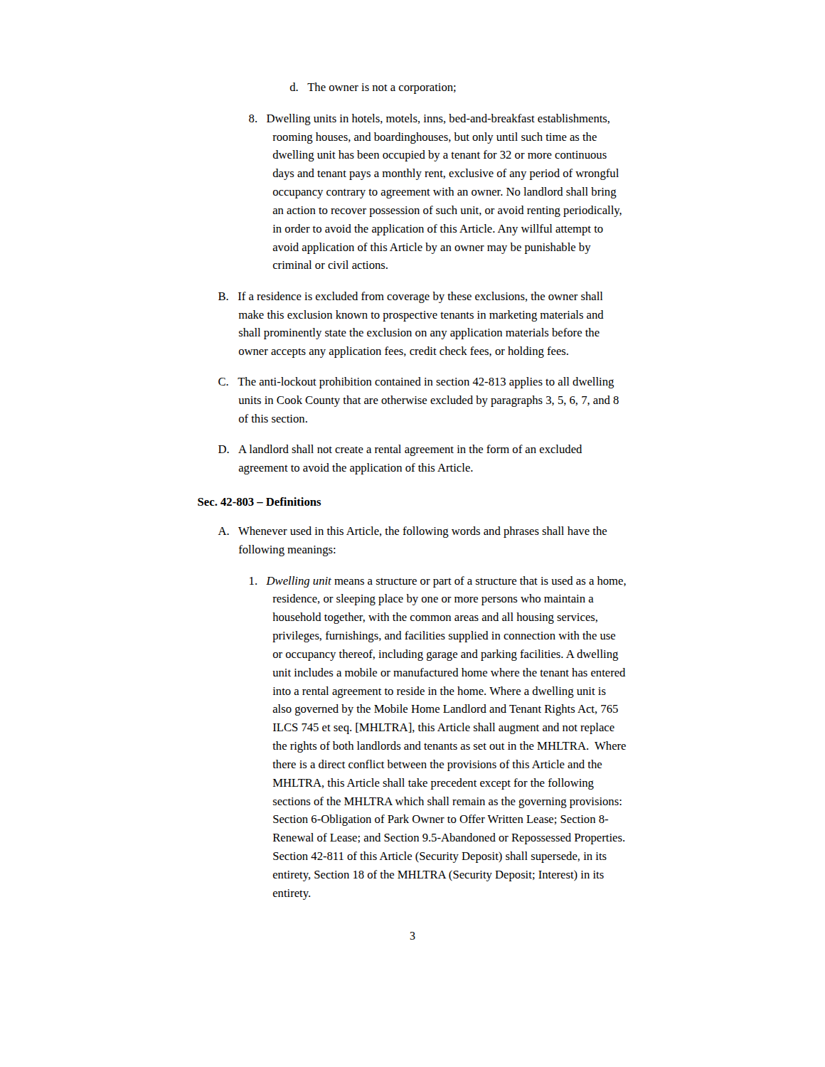d. The owner is not a corporation;
8. Dwelling units in hotels, motels, inns, bed-and-breakfast establishments, rooming houses, and boardinghouses, but only until such time as the dwelling unit has been occupied by a tenant for 32 or more continuous days and tenant pays a monthly rent, exclusive of any period of wrongful occupancy contrary to agreement with an owner. No landlord shall bring an action to recover possession of such unit, or avoid renting periodically, in order to avoid the application of this Article. Any willful attempt to avoid application of this Article by an owner may be punishable by criminal or civil actions.
B. If a residence is excluded from coverage by these exclusions, the owner shall make this exclusion known to prospective tenants in marketing materials and shall prominently state the exclusion on any application materials before the owner accepts any application fees, credit check fees, or holding fees.
C. The anti-lockout prohibition contained in section 42-813 applies to all dwelling units in Cook County that are otherwise excluded by paragraphs 3, 5, 6, 7, and 8 of this section.
D. A landlord shall not create a rental agreement in the form of an excluded agreement to avoid the application of this Article.
Sec. 42-803 – Definitions
A. Whenever used in this Article, the following words and phrases shall have the following meanings:
1. Dwelling unit means a structure or part of a structure that is used as a home, residence, or sleeping place by one or more persons who maintain a household together, with the common areas and all housing services, privileges, furnishings, and facilities supplied in connection with the use or occupancy thereof, including garage and parking facilities. A dwelling unit includes a mobile or manufactured home where the tenant has entered into a rental agreement to reside in the home. Where a dwelling unit is also governed by the Mobile Home Landlord and Tenant Rights Act, 765 ILCS 745 et seq. [MHLTRA], this Article shall augment and not replace the rights of both landlords and tenants as set out in the MHLTRA. Where there is a direct conflict between the provisions of this Article and the MHLTRA, this Article shall take precedent except for the following sections of the MHLTRA which shall remain as the governing provisions: Section 6-Obligation of Park Owner to Offer Written Lease; Section 8-Renewal of Lease; and Section 9.5-Abandoned or Repossessed Properties. Section 42-811 of this Article (Security Deposit) shall supersede, in its entirety, Section 18 of the MHLTRA (Security Deposit; Interest) in its entirety.
3